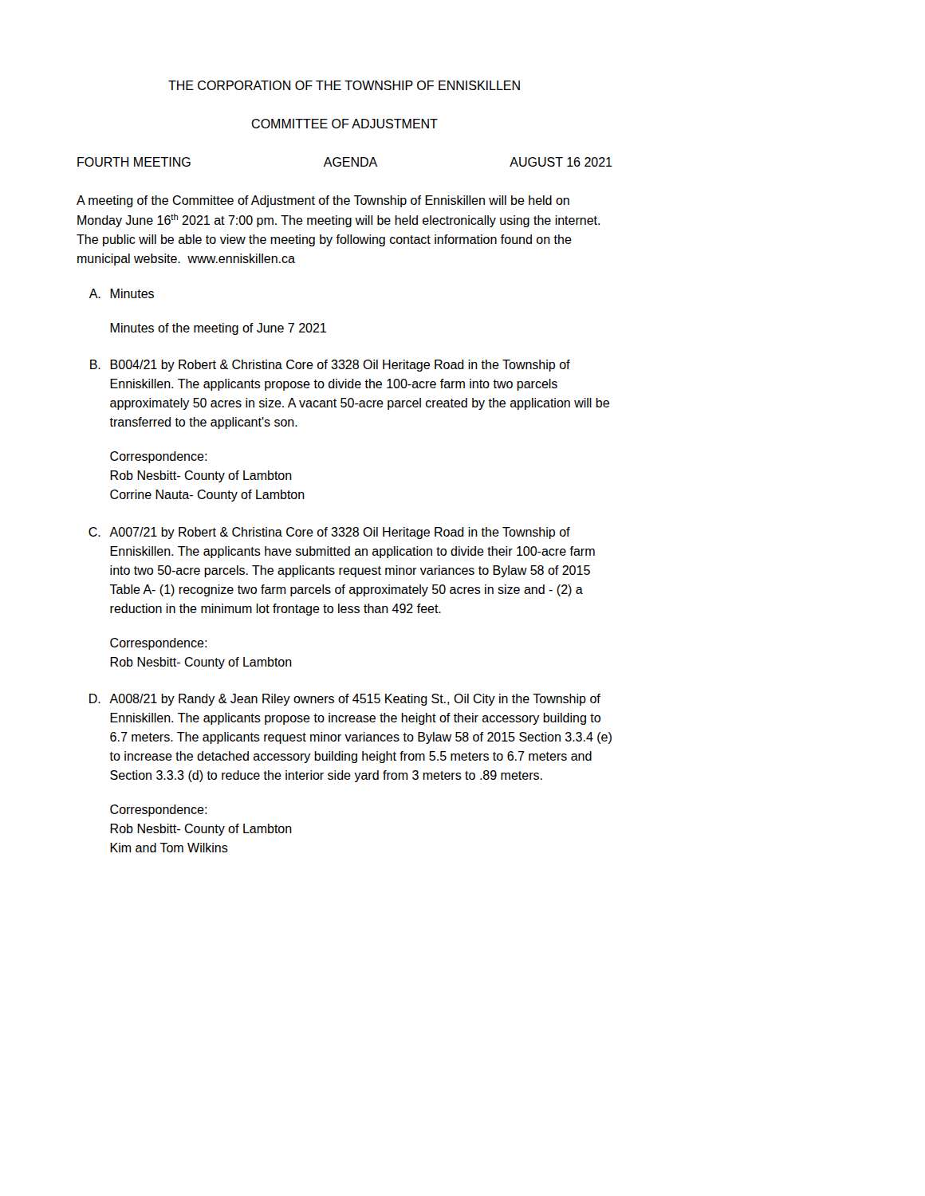THE CORPORATION OF THE TOWNSHIP OF ENNISKILLEN
COMMITTEE OF ADJUSTMENT
FOURTH MEETING AGENDA AUGUST 16 2021
A meeting of the Committee of Adjustment of the Township of Enniskillen will be held on Monday June 16th 2021 at 7:00 pm. The meeting will be held electronically using the internet. The public will be able to view the meeting by following contact information found on the municipal website. www.enniskillen.ca
Minutes
Minutes of the meeting of June 7 2021
B004/21 by Robert & Christina Core of 3328 Oil Heritage Road in the Township of Enniskillen. The applicants propose to divide the 100-acre farm into two parcels approximately 50 acres in size. A vacant 50-acre parcel created by the application will be transferred to the applicant's son.
Correspondence:
Rob Nesbitt- County of Lambton
Corrine Nauta- County of Lambton
A007/21 by Robert & Christina Core of 3328 Oil Heritage Road in the Township of Enniskillen. The applicants have submitted an application to divide their 100-acre farm into two 50-acre parcels. The applicants request minor variances to Bylaw 58 of 2015 Table A- (1) recognize two farm parcels of approximately 50 acres in size and - (2) a reduction in the minimum lot frontage to less than 492 feet.
Correspondence:
Rob Nesbitt- County of Lambton
A008/21 by Randy & Jean Riley owners of 4515 Keating St., Oil City in the Township of Enniskillen. The applicants propose to increase the height of their accessory building to 6.7 meters. The applicants request minor variances to Bylaw 58 of 2015 Section 3.3.4 (e) to increase the detached accessory building height from 5.5 meters to 6.7 meters and Section 3.3.3 (d) to reduce the interior side yard from 3 meters to .89 meters.
Correspondence:
Rob Nesbitt- County of Lambton
Kim and Tom Wilkins